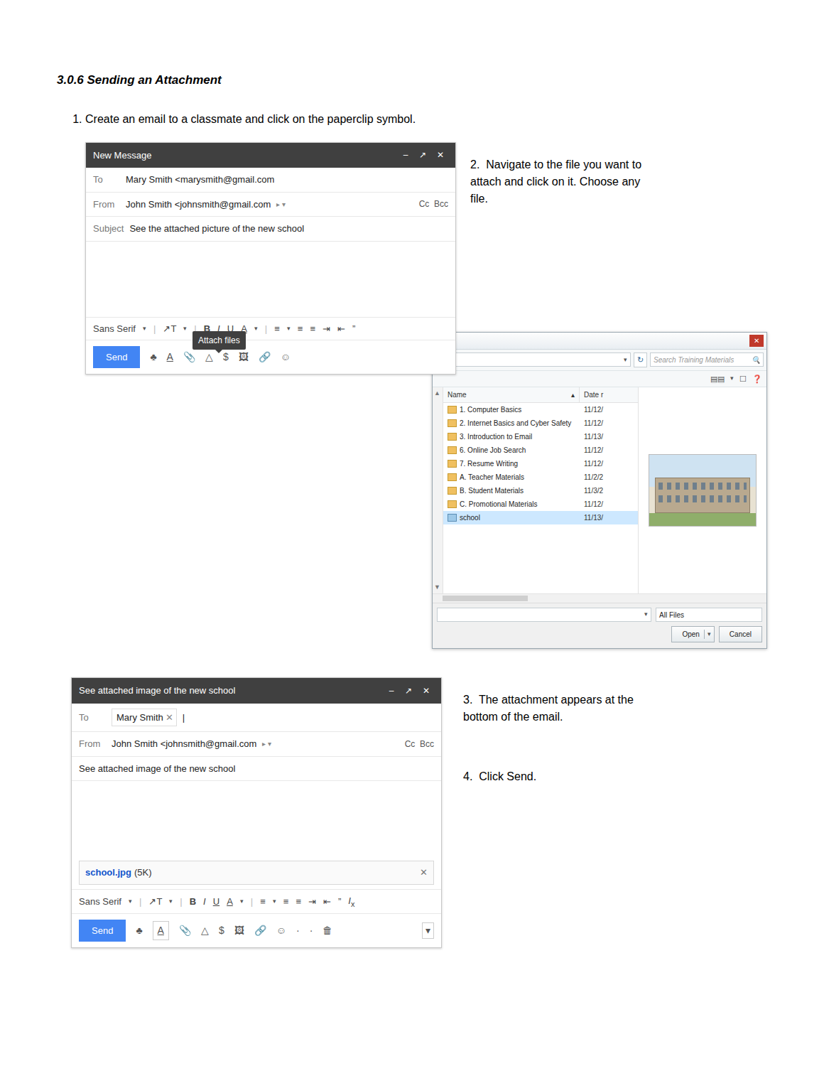3.0.6 Sending an Attachment
Create an email to a classmate and click on the paperclip symbol.
New Message – ↗ ✕
To Mary Smith <marysmith@gmail.com
From John Smith <johnsmith@gmail.com ▸ ▾ Cc Bcc
Subject See the attached picture of the new school
Sans Serif▾ | ⁠↗T▾ | B I U A▾ | ≡▾ ≡ ≡ ⇥ ⇤ ”
Attach files
Send ♣ A 📎 △ $ 🖼 🔗 ☺
2. Navigate to the file you want to attach and click on it. Choose any file.
✕
▾
↻
Search Training Materials🔍
▤▤▾ ☐ ❓
▲ ▼
Name▴
Date r
1. Computer Basics
11/12/
2. Internet Basics and Cyber Safety
11/12/
3. Introduction to Email
11/13/
6. Online Job Search
11/12/
7. Resume Writing
11/12/
A. Teacher Materials
11/2/2
B. Student Materials
11/3/2
C. Promotional Materials
11/12/
school
11/13/
▾
All Files
Open▾
Cancel
See attached image of the new school – ↗ ✕
To Mary Smith ✕ |
From John Smith <johnsmith@gmail.com ▸ ▾ Cc Bcc
See attached image of the new school
school.jpg(5K) ✕
Sans Serif▾ | ⁠↗T▾ | B I U A▾ | ≡▾ ≡ ≡ ⇥ ⇤ ” Ix
Send ♣ A 📎 △ $ 🖼 🔗 ☺ · · 🗑 ▾
3. The attachment appears at the bottom of the email.
4. Click Send.